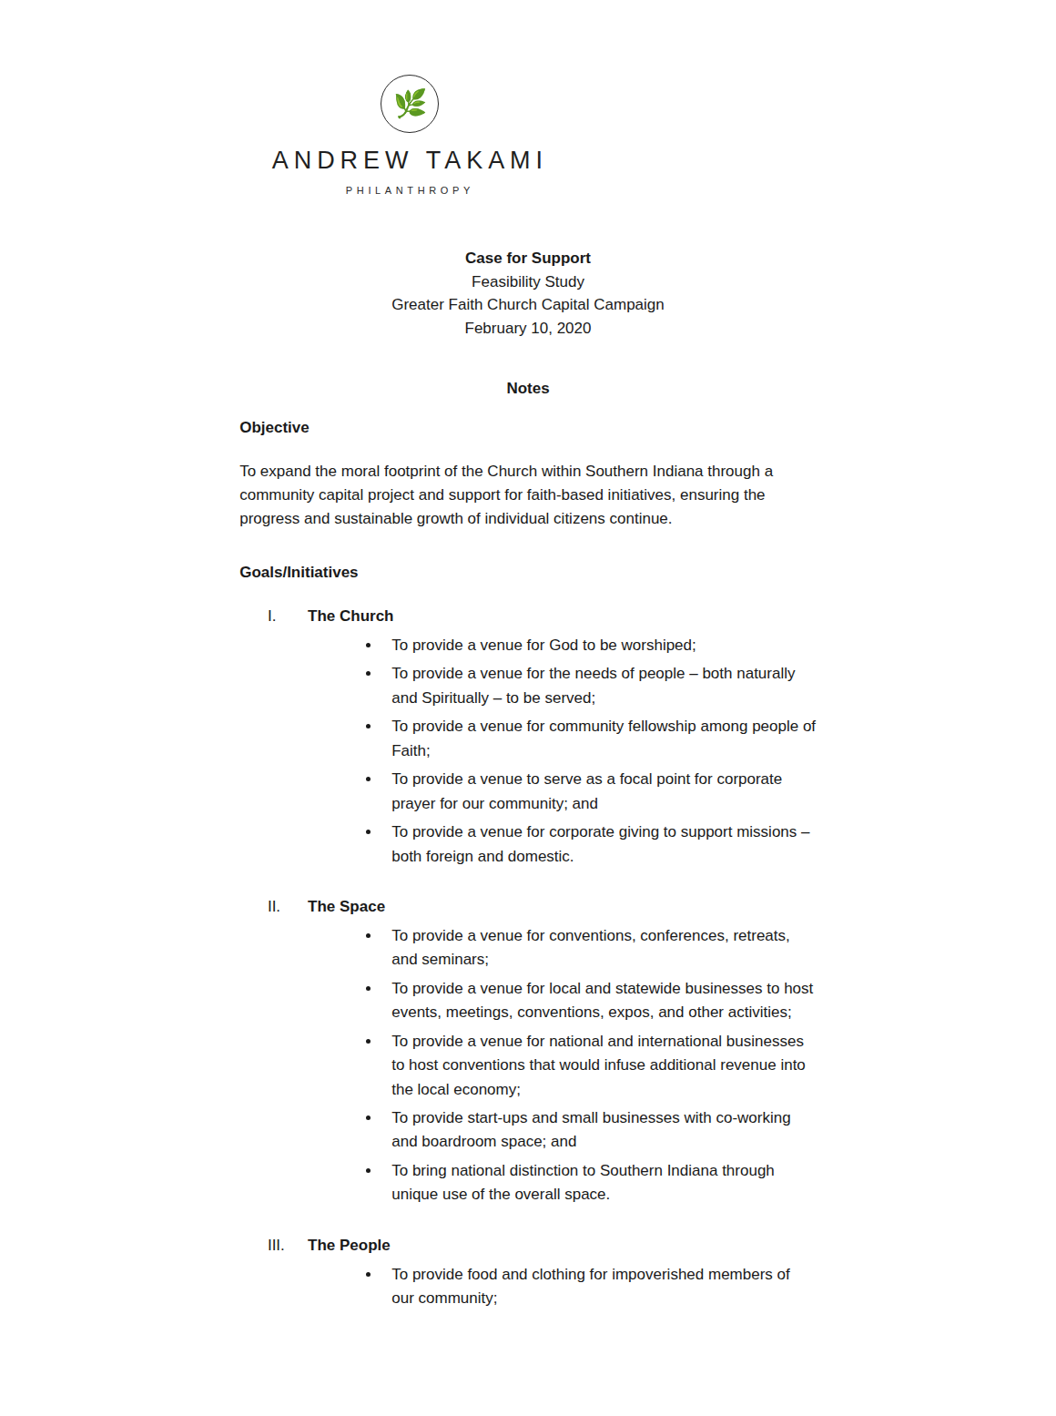🌿
ANDREW TAKAMI
PHILANTHROPY
Case for Support
Feasibility Study
Greater Faith Church Capital Campaign
February 10, 2020
Notes
Objective
To expand the moral footprint of the Church within Southern Indiana through a community capital project and support for faith-based initiatives, ensuring the progress and sustainable growth of individual citizens continue.
Goals/Initiatives
I. The Church
To provide a venue for God to be worshiped;
To provide a venue for the needs of people – both naturally and Spiritually – to be served;
To provide a venue for community fellowship among people of Faith;
To provide a venue to serve as a focal point for corporate prayer for our community; and
To provide a venue for corporate giving to support missions – both foreign and domestic.
II. The Space
To provide a venue for conventions, conferences, retreats, and seminars;
To provide a venue for local and statewide businesses to host events, meetings, conventions, expos, and other activities;
To provide a venue for national and international businesses to host conventions that would infuse additional revenue into the local economy;
To provide start-ups and small businesses with co-working and boardroom space; and
To bring national distinction to Southern Indiana through unique use of the overall space.
III. The People
To provide food and clothing for impoverished members of our community;